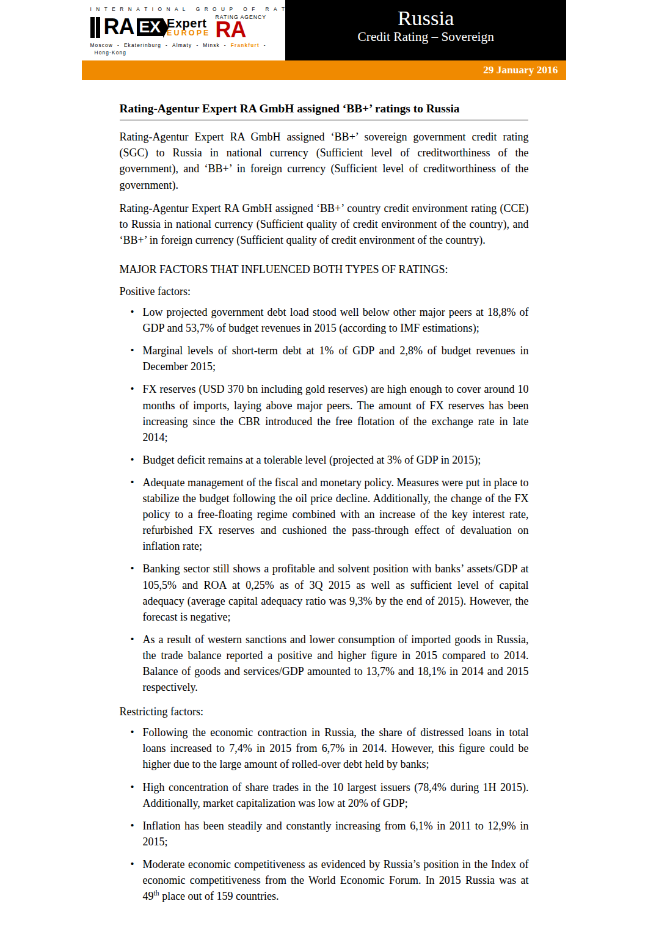I N T E R N A T I O N A L G R O U P O F R A T I N G A G E N C I E S
RA EX Expert EUROPE RATING AGENCY RA
Moscow - Ekaterinburg - Almaty - Minsk - Frankfurt - Hong-Kong
Russia
Credit Rating – Sovereign
29 January 2016
Rating-Agentur Expert RA GmbH assigned ‘BB+’ ratings to Russia
Rating-Agentur Expert RA GmbH assigned ‘BB+’ sovereign government credit rating (SGC) to Russia in national currency (Sufficient level of creditworthiness of the government), and ‘BB+’ in foreign currency (Sufficient level of creditworthiness of the government).
Rating-Agentur Expert RA GmbH assigned ‘BB+’ country credit environment rating (CCE) to Russia in national currency (Sufficient quality of credit environment of the country), and ‘BB+’ in foreign currency (Sufficient quality of credit environment of the country).
MAJOR FACTORS THAT INFLUENCED BOTH TYPES OF RATINGS:
Positive factors:
Low projected government debt load stood well below other major peers at 18,8% of GDP and 53,7% of budget revenues in 2015 (according to IMF estimations);
Marginal levels of short-term debt at 1% of GDP and 2,8% of budget revenues in December 2015;
FX reserves (USD 370 bn including gold reserves) are high enough to cover around 10 months of imports, laying above major peers. The amount of FX reserves has been increasing since the CBR introduced the free flotation of the exchange rate in late 2014;
Budget deficit remains at a tolerable level (projected at 3% of GDP in 2015);
Adequate management of the fiscal and monetary policy. Measures were put in place to stabilize the budget following the oil price decline. Additionally, the change of the FX policy to a free-floating regime combined with an increase of the key interest rate, refurbished FX reserves and cushioned the pass-through effect of devaluation on inflation rate;
Banking sector still shows a profitable and solvent position with banks’ assets/GDP at 105,5% and ROA at 0,25% as of 3Q 2015 as well as sufficient level of capital adequacy (average capital adequacy ratio was 9,3% by the end of 2015). However, the forecast is negative;
As a result of western sanctions and lower consumption of imported goods in Russia, the trade balance reported a positive and higher figure in 2015 compared to 2014. Balance of goods and services/GDP amounted to 13,7% and 18,1% in 2014 and 2015 respectively.
Restricting factors:
Following the economic contraction in Russia, the share of distressed loans in total loans increased to 7,4% in 2015 from 6,7% in 2014. However, this figure could be higher due to the large amount of rolled-over debt held by banks;
High concentration of share trades in the 10 largest issuers (78,4% during 1H 2015). Additionally, market capitalization was low at 20% of GDP;
Inflation has been steadily and constantly increasing from 6,1% in 2011 to 12,9% in 2015;
Moderate economic competitiveness as evidenced by Russia’s position in the Index of economic competitiveness from the World Economic Forum. In 2015 Russia was at 49th place out of 159 countries.